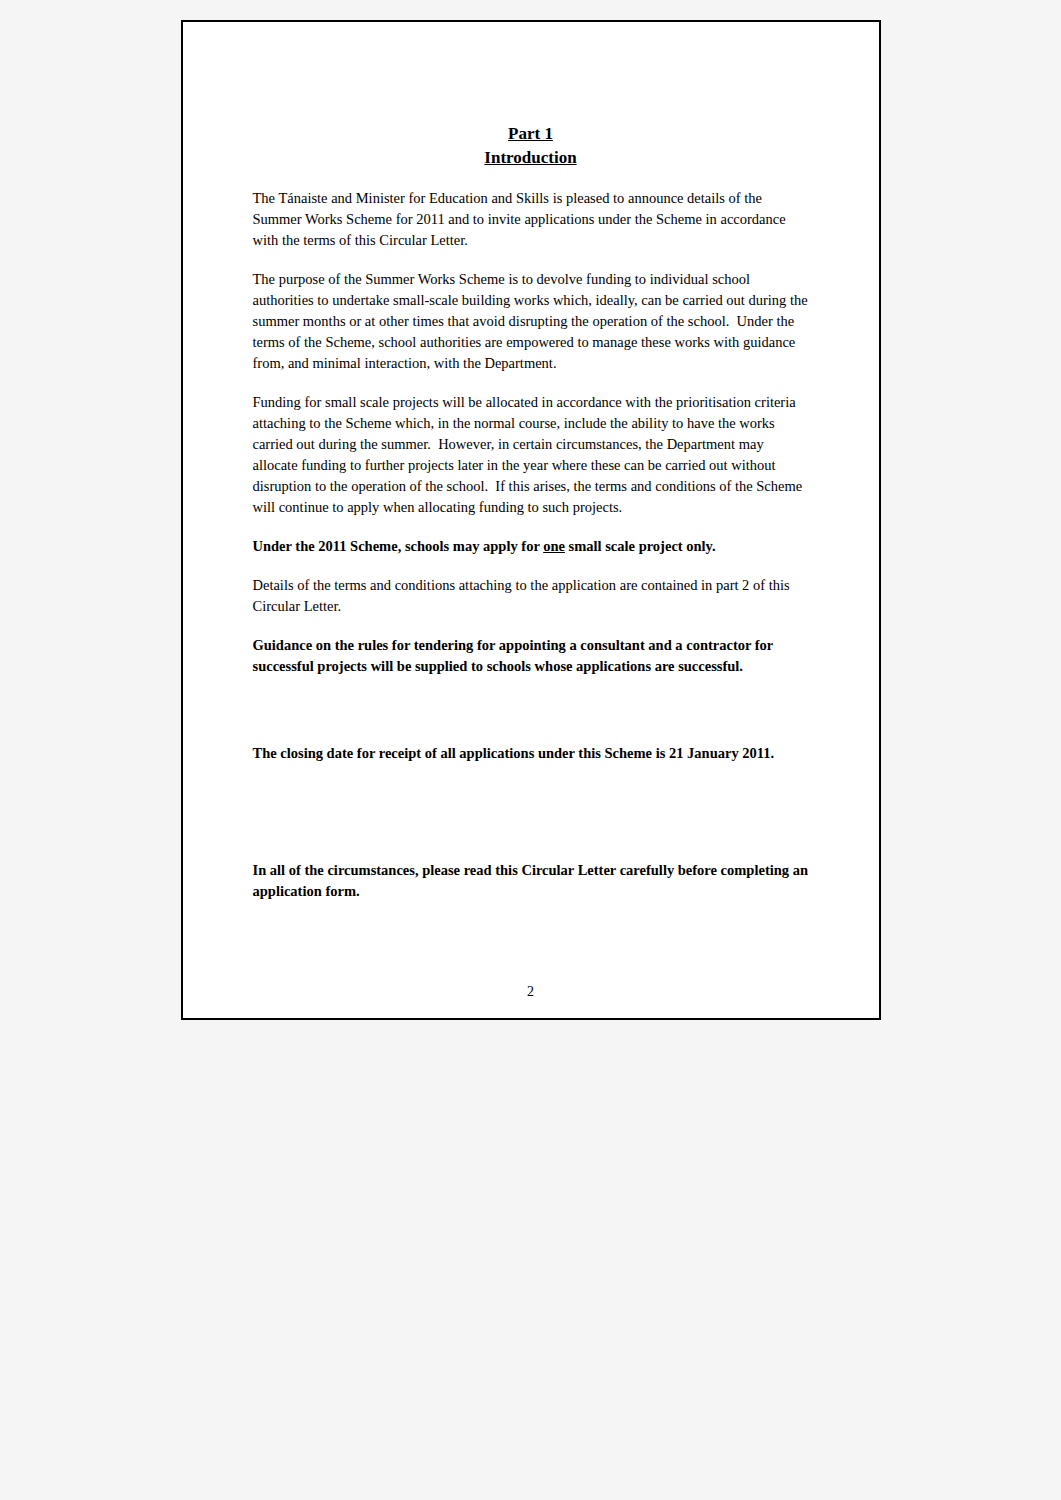Part 1Introduction
The Tánaiste and Minister for Education and Skills is pleased to announce details of the Summer Works Scheme for 2011 and to invite applications under the Scheme in accordance with the terms of this Circular Letter.
The purpose of the Summer Works Scheme is to devolve funding to individual school authorities to undertake small-scale building works which, ideally, can be carried out during the summer months or at other times that avoid disrupting the operation of the school. Under the terms of the Scheme, school authorities are empowered to manage these works with guidance from, and minimal interaction, with the Department.
Funding for small scale projects will be allocated in accordance with the prioritisation criteria attaching to the Scheme which, in the normal course, include the ability to have the works carried out during the summer. However, in certain circumstances, the Department may allocate funding to further projects later in the year where these can be carried out without disruption to the operation of the school. If this arises, the terms and conditions of the Scheme will continue to apply when allocating funding to such projects.
Under the 2011 Scheme, schools may apply for one small scale project only.
Details of the terms and conditions attaching to the application are contained in part 2 of this Circular Letter.
Guidance on the rules for tendering for appointing a consultant and a contractor for successful projects will be supplied to schools whose applications are successful.
The closing date for receipt of all applications under this Scheme is 21 January 2011.
In all of the circumstances, please read this Circular Letter carefully before completing an application form.
2